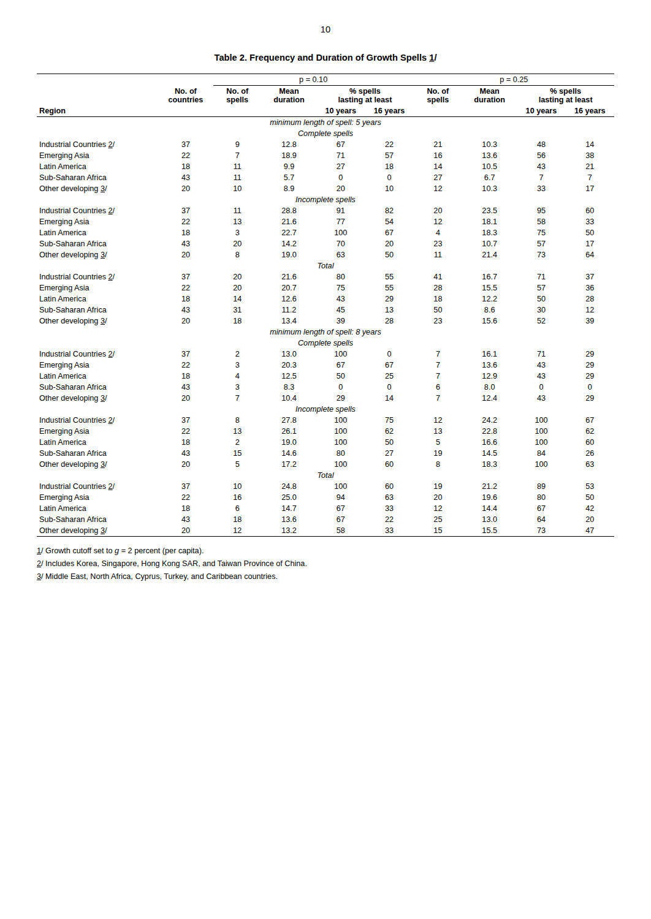10
Table 2. Frequency and Duration of Growth Spells 1/
| | | p = 0.10 | p = 0.25 |
| --- | --- | --- | --- |
| | No. of countries | No. of spells | Mean duration | % spells lasting at least | No. of spells | Mean duration | % spells lasting at least |
| Region | | | | 10 years | 16 years | | | 10 years | 16 years |
| minimum length of spell: 5 years |
| Complete spells |
| Industrial Countries 2 / | 37 | 9 | 12.8 | 67 | 22 | 21 | 10.3 | 48 | 14 |
| Emerging Asia | 22 | 7 | 18.9 | 71 | 57 | 16 | 13.6 | 56 | 38 |
| Latin America | 18 | 11 | 9.9 | 27 | 18 | 14 | 10.5 | 43 | 21 |
| Sub-Saharan Africa | 43 | 11 | 5.7 | 0 | 0 | 27 | 6.7 | 7 | 7 |
| Other developing 3 / | 20 | 10 | 8.9 | 20 | 10 | 12 | 10.3 | 33 | 17 |
| Incomplete spells |
| Industrial Countries 2 / | 37 | 11 | 28.8 | 91 | 82 | 20 | 23.5 | 95 | 60 |
| Emerging Asia | 22 | 13 | 21.6 | 77 | 54 | 12 | 18.1 | 58 | 33 |
| Latin America | 18 | 3 | 22.7 | 100 | 67 | 4 | 18.3 | 75 | 50 |
| Sub-Saharan Africa | 43 | 20 | 14.2 | 70 | 20 | 23 | 10.7 | 57 | 17 |
| Other developing 3 / | 20 | 8 | 19.0 | 63 | 50 | 11 | 21.4 | 73 | 64 |
| Total |
| Industrial Countries 2 / | 37 | 20 | 21.6 | 80 | 55 | 41 | 16.7 | 71 | 37 |
| Emerging Asia | 22 | 20 | 20.7 | 75 | 55 | 28 | 15.5 | 57 | 36 |
| Latin America | 18 | 14 | 12.6 | 43 | 29 | 18 | 12.2 | 50 | 28 |
| Sub-Saharan Africa | 43 | 31 | 11.2 | 45 | 13 | 50 | 8.6 | 30 | 12 |
| Other developing 3 / | 20 | 18 | 13.4 | 39 | 28 | 23 | 15.6 | 52 | 39 |
| minimum length of spell: 8 years |
| Complete spells |
| Industrial Countries 2 / | 37 | 2 | 13.0 | 100 | 0 | 7 | 16.1 | 71 | 29 |
| Emerging Asia | 22 | 3 | 20.3 | 67 | 67 | 7 | 13.6 | 43 | 29 |
| Latin America | 18 | 4 | 12.5 | 50 | 25 | 7 | 12.9 | 43 | 29 |
| Sub-Saharan Africa | 43 | 3 | 8.3 | 0 | 0 | 6 | 8.0 | 0 | 0 |
| Other developing 3 / | 20 | 7 | 10.4 | 29 | 14 | 7 | 12.4 | 43 | 29 |
| Incomplete spells |
| Industrial Countries 2 / | 37 | 8 | 27.8 | 100 | 75 | 12 | 24.2 | 100 | 67 |
| Emerging Asia | 22 | 13 | 26.1 | 100 | 62 | 13 | 22.8 | 100 | 62 |
| Latin America | 18 | 2 | 19.0 | 100 | 50 | 5 | 16.6 | 100 | 60 |
| Sub-Saharan Africa | 43 | 15 | 14.6 | 80 | 27 | 19 | 14.5 | 84 | 26 |
| Other developing 3 / | 20 | 5 | 17.2 | 100 | 60 | 8 | 18.3 | 100 | 63 |
| Total |
| Industrial Countries 2 / | 37 | 10 | 24.8 | 100 | 60 | 19 | 21.2 | 89 | 53 |
| Emerging Asia | 22 | 16 | 25.0 | 94 | 63 | 20 | 19.6 | 80 | 50 |
| Latin America | 18 | 6 | 14.7 | 67 | 33 | 12 | 14.4 | 67 | 42 |
| Sub-Saharan Africa | 43 | 18 | 13.6 | 67 | 22 | 25 | 13.0 | 64 | 20 |
| Other developing 3 / | 20 | 12 | 13.2 | 58 | 33 | 15 | 15.5 | 73 | 47 |
1/ Growth cutoff set to g = 2 percent (per capita).
2/ Includes Korea, Singapore, Hong Kong SAR, and Taiwan Province of China.
3/ Middle East, North Africa, Cyprus, Turkey, and Caribbean countries.